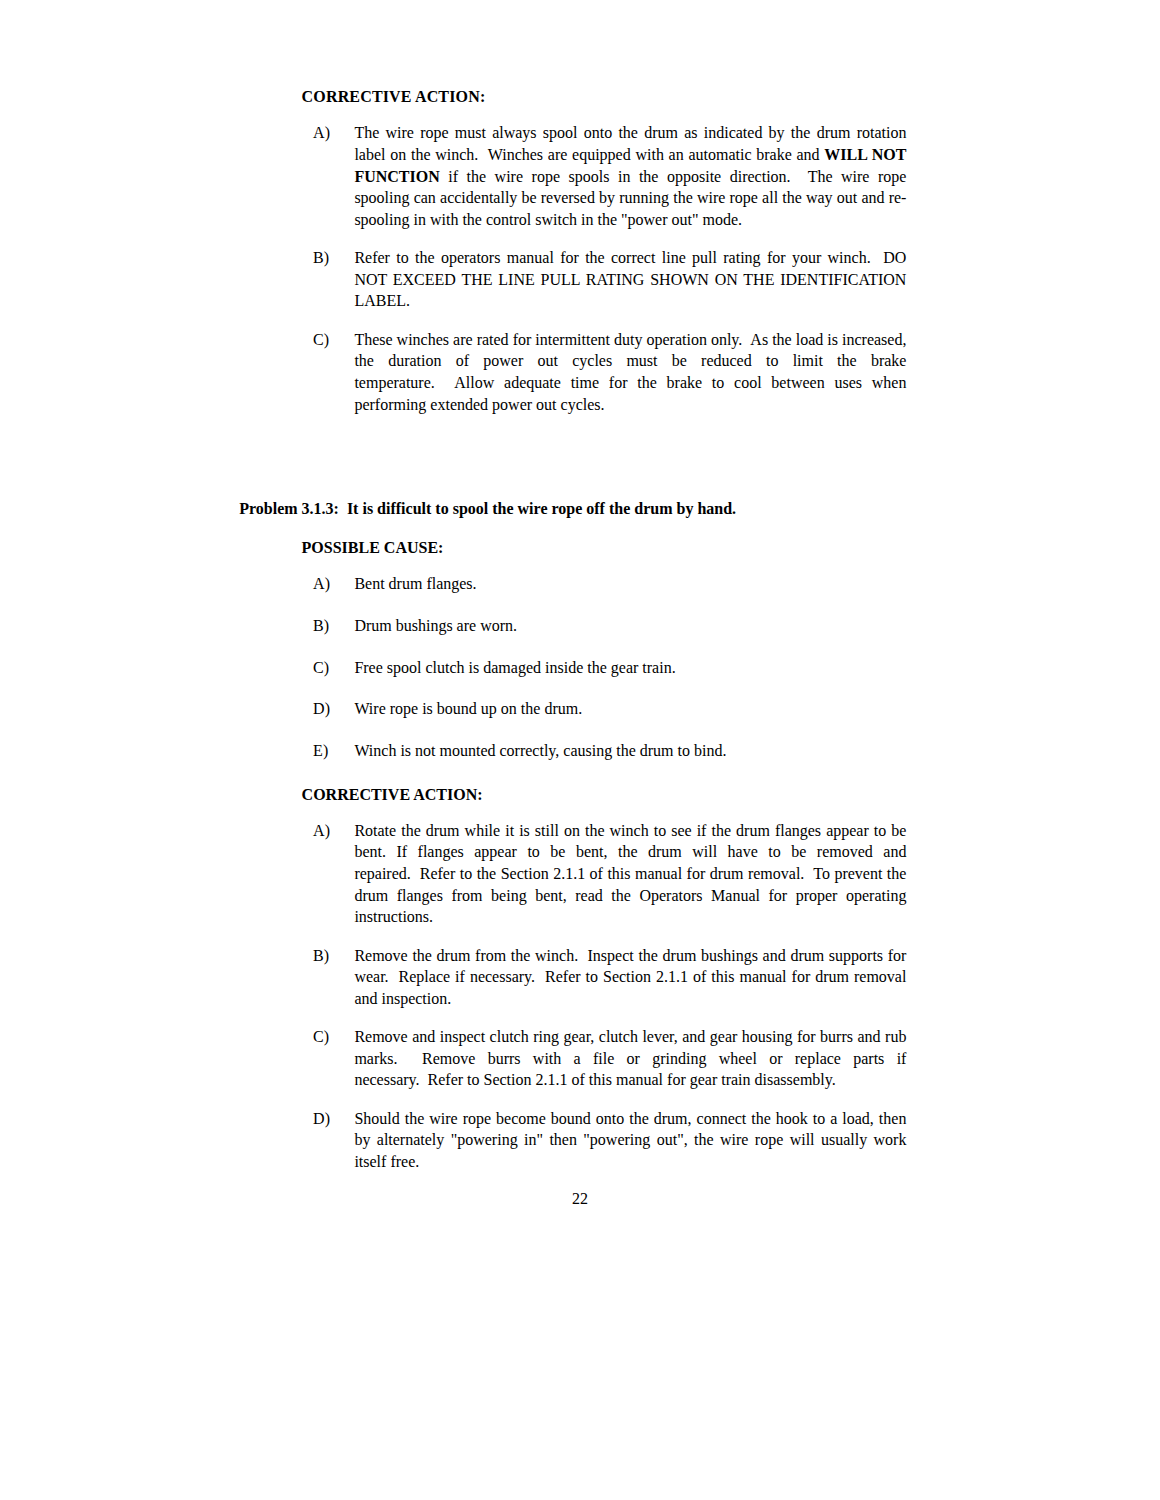Corrective Action:
A) The wire rope must always spool onto the drum as indicated by the drum rotation label on the winch. Winches are equipped with an automatic brake and WILL NOT FUNCTION if the wire rope spools in the opposite direction. The wire rope spooling can accidentally be reversed by running the wire rope all the way out and re-spooling in with the control switch in the "power out" mode.
B) Refer to the operators manual for the correct line pull rating for your winch. DO NOT EXCEED THE LINE PULL RATING SHOWN ON THE IDENTIFICATION LABEL.
C) These winches are rated for intermittent duty operation only. As the load is increased, the duration of power out cycles must be reduced to limit the brake temperature. Allow adequate time for the brake to cool between uses when performing extended power out cycles.
Problem 3.1.3: It is difficult to spool the wire rope off the drum by hand.
Possible Cause:
A) Bent drum flanges.
B) Drum bushings are worn.
C) Free spool clutch is damaged inside the gear train.
D) Wire rope is bound up on the drum.
E) Winch is not mounted correctly, causing the drum to bind.
Corrective Action:
A) Rotate the drum while it is still on the winch to see if the drum flanges appear to be bent. If flanges appear to be bent, the drum will have to be removed and repaired. Refer to the Section 2.1.1 of this manual for drum removal. To prevent the drum flanges from being bent, read the Operators Manual for proper operating instructions.
B) Remove the drum from the winch. Inspect the drum bushings and drum supports for wear. Replace if necessary. Refer to Section 2.1.1 of this manual for drum removal and inspection.
C) Remove and inspect clutch ring gear, clutch lever, and gear housing for burrs and rub marks. Remove burrs with a file or grinding wheel or replace parts if necessary. Refer to Section 2.1.1 of this manual for gear train disassembly.
D) Should the wire rope become bound onto the drum, connect the hook to a load, then by alternately "powering in" then "powering out", the wire rope will usually work itself free.
22